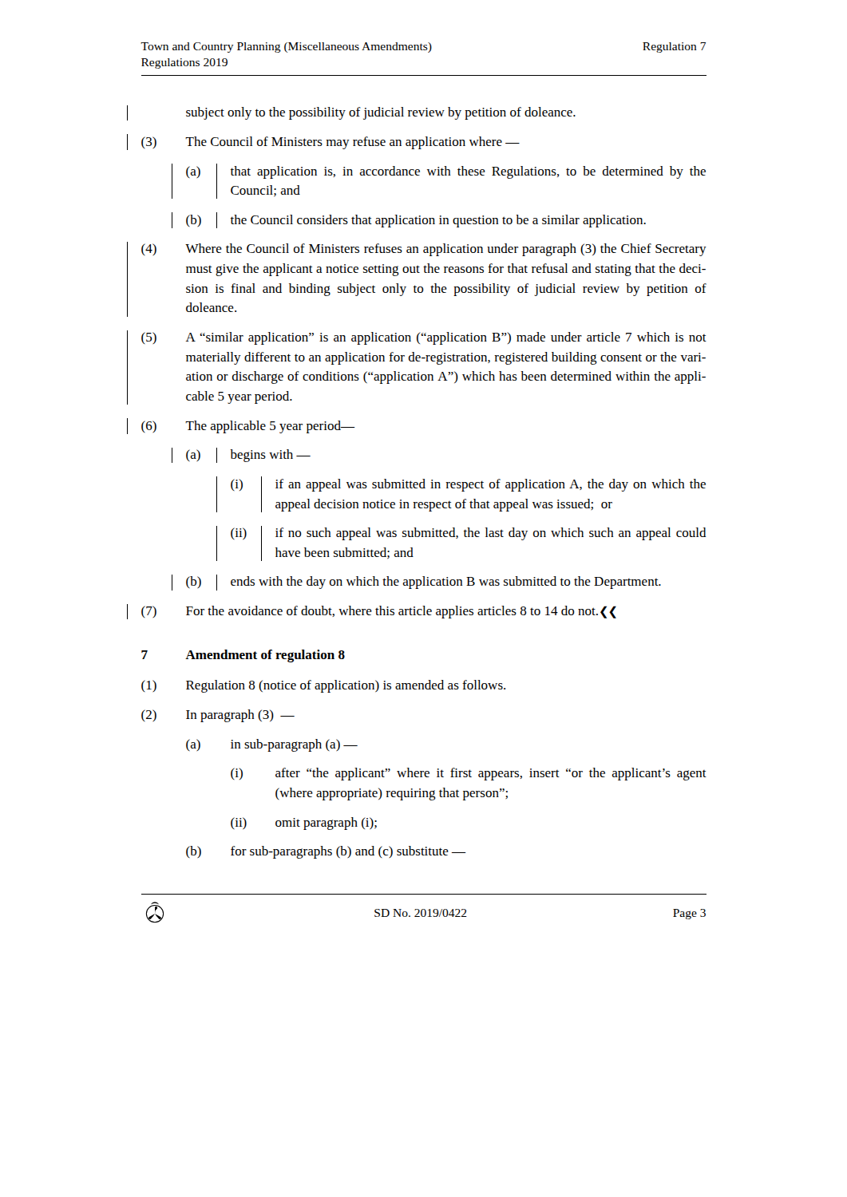Town and Country Planning (Miscellaneous Amendments)
Regulations 2019
Regulation 7
subject only to the possibility of judicial review by petition of doleance.
(3)
The Council of Ministers may refuse an application where —
(a)
that application is, in accordance with these Regulations, to be determined by the Council; and
(b)
the Council considers that application in question to be a similar application.
(4)
Where the Council of Ministers refuses an application under paragraph (3) the Chief Secretary must give the applicant a notice setting out the reasons for that refusal and stating that the decision is final and binding subject only to the possibility of judicial review by petition of doleance.
(5)
A “similar application” is an application (“application B”) made under article 7 which is not materially different to an application for de-registration, registered building consent or the variation or discharge of conditions (“application A”) which has been determined within the applicable 5 year period.
(6)
The applicable 5 year period—
(a)
begins with —
(i)
if an appeal was submitted in respect of application A, the day on which the appeal decision notice in respect of that appeal was issued; or
(ii)
if no such appeal was submitted, the last day on which such an appeal could have been submitted; and
(b)
ends with the day on which the application B was submitted to the Department.
(7)
For the avoidance of doubt, where this article applies articles 8 to 14 do not.❮❮
7 Amendment of regulation 8
(1)
Regulation 8 (notice of application) is amended as follows.
(2)
In paragraph (3) —
(a)
in sub-paragraph (a) —
(i)
after “the applicant” where it first appears, insert “or the applicant’s agent (where appropriate) requiring that person”;
(ii)
omit paragraph (i);
(b)
for sub-paragraphs (b) and (c) substitute —
SD No. 2019/0422
Page 3